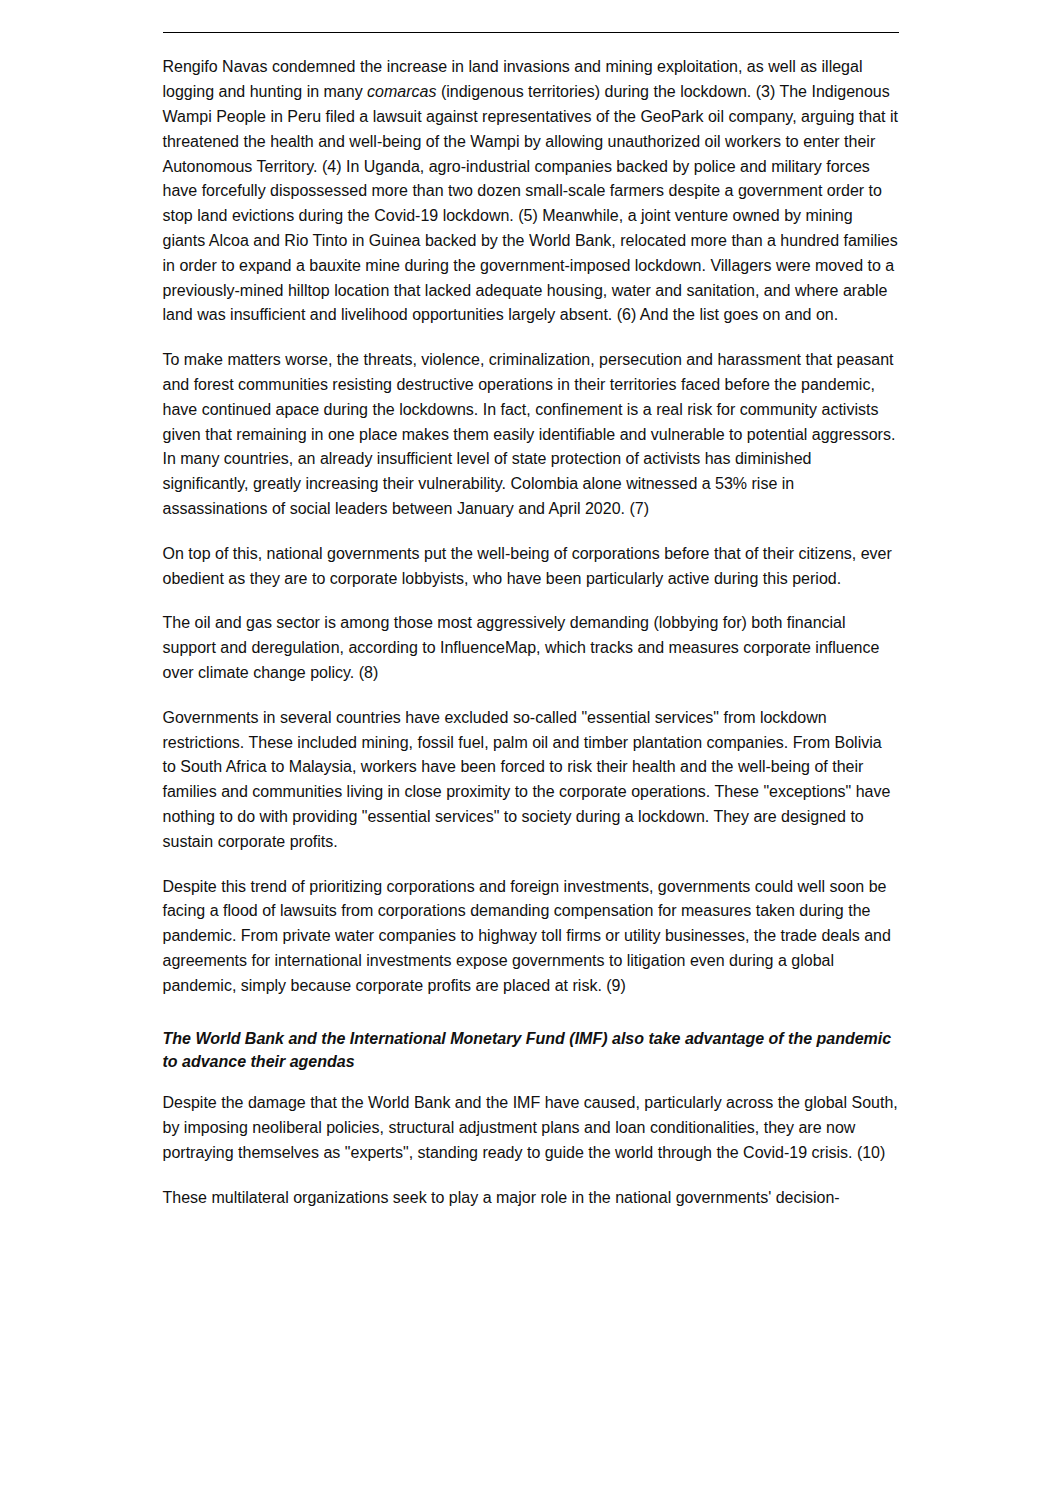Rengifo Navas condemned the increase in land invasions and mining exploitation, as well as illegal logging and hunting in many comarcas (indigenous territories) during the lockdown. (3) The Indigenous Wampi People in Peru filed a lawsuit against representatives of the GeoPark oil company, arguing that it threatened the health and well-being of the Wampi by allowing unauthorized oil workers to enter their Autonomous Territory. (4) In Uganda, agro-industrial companies backed by police and military forces have forcefully dispossessed more than two dozen small-scale farmers despite a government order to stop land evictions during the Covid-19 lockdown. (5) Meanwhile, a joint venture owned by mining giants Alcoa and Rio Tinto in Guinea backed by the World Bank, relocated more than a hundred families in order to expand a bauxite mine during the government-imposed lockdown. Villagers were moved to a previously-mined hilltop location that lacked adequate housing, water and sanitation, and where arable land was insufficient and livelihood opportunities largely absent. (6) And the list goes on and on.
To make matters worse, the threats, violence, criminalization, persecution and harassment that peasant and forest communities resisting destructive operations in their territories faced before the pandemic, have continued apace during the lockdowns. In fact, confinement is a real risk for community activists given that remaining in one place makes them easily identifiable and vulnerable to potential aggressors. In many countries, an already insufficient level of state protection of activists has diminished significantly, greatly increasing their vulnerability. Colombia alone witnessed a 53% rise in assassinations of social leaders between January and April 2020. (7)
On top of this, national governments put the well-being of corporations before that of their citizens, ever obedient as they are to corporate lobbyists, who have been particularly active during this period.
The oil and gas sector is among those most aggressively demanding (lobbying for) both financial support and deregulation, according to InfluenceMap, which tracks and measures corporate influence over climate change policy. (8)
Governments in several countries have excluded so-called "essential services" from lockdown restrictions. These included mining, fossil fuel, palm oil and timber plantation companies. From Bolivia to South Africa to Malaysia, workers have been forced to risk their health and the well-being of their families and communities living in close proximity to the corporate operations. These "exceptions" have nothing to do with providing "essential services" to society during a lockdown. They are designed to sustain corporate profits.
Despite this trend of prioritizing corporations and foreign investments, governments could well soon be facing a flood of lawsuits from corporations demanding compensation for measures taken during the pandemic. From private water companies to highway toll firms or utility businesses, the trade deals and agreements for international investments expose governments to litigation even during a global pandemic, simply because corporate profits are placed at risk. (9)
The World Bank and the International Monetary Fund (IMF) also take advantage of the pandemic to advance their agendas
Despite the damage that the World Bank and the IMF have caused, particularly across the global South, by imposing neoliberal policies, structural adjustment plans and loan conditionalities, they are now portraying themselves as "experts", standing ready to guide the world through the Covid-19 crisis. (10)
These multilateral organizations seek to play a major role in the national governments' decision-